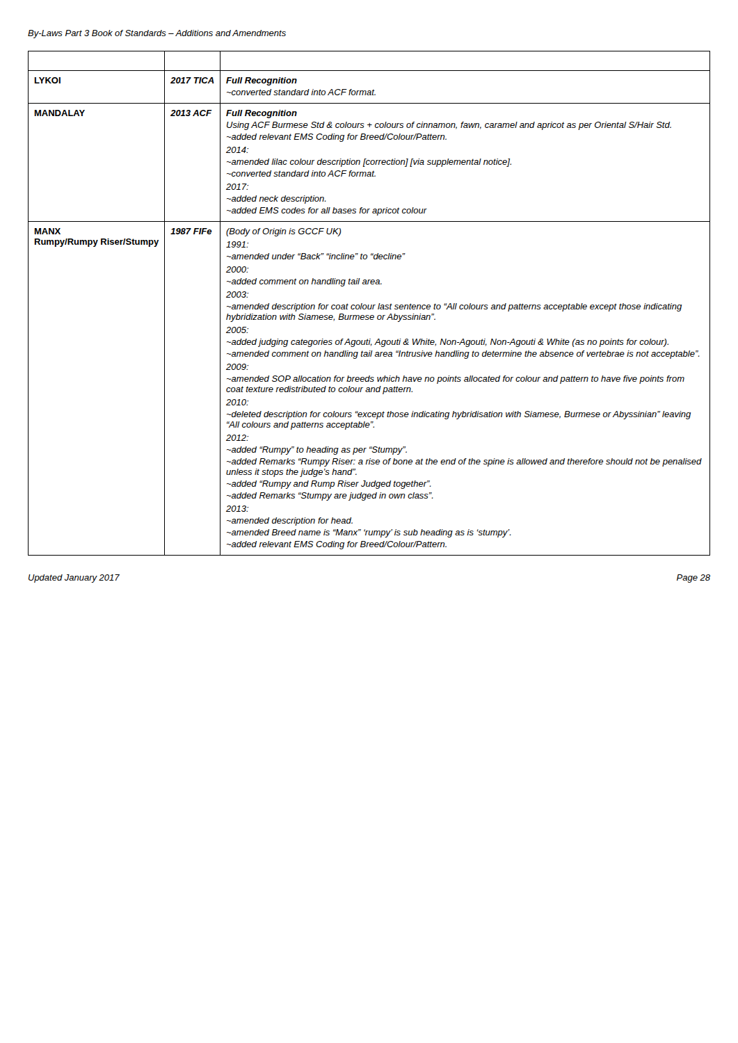By-Laws Part 3 Book of Standards – Additions and Amendments
| LYKOI | 2017 TICA | Full Recognition ~converted standard into ACF format. |
| MANDALAY | 2013 ACF | Full Recognition Using ACF Burmese Std & colours + colours of cinnamon, fawn, caramel and apricot as per Oriental S/Hair Std. ~added relevant EMS Coding for Breed/Colour/Pattern. 2014: ~amended lilac colour description [correction] [via supplemental notice]. ~converted standard into ACF format. 2017: ~added neck description. ~added EMS codes for all bases for apricot colour |
| MANX Rumpy/Rumpy Riser/Stumpy | 1987 FIFe | (Body of Origin is GCCF UK) 1991: ~amended under “Back” “incline” to “decline” 2000: ~added comment on handling tail area. 2003: ~amended description for coat colour last sentence to “All colours and patterns acceptable except those indicating hybridization with Siamese, Burmese or Abyssinian”. 2005: ~added judging categories of Agouti, Agouti & White, Non-Agouti, Non-Agouti & White (as no points for colour). ~amended comment on handling tail area “Intrusive handling to determine the absence of vertebrae is not acceptable”. 2009: ~amended SOP allocation for breeds which have no points allocated for colour and pattern to have five points from coat texture redistributed to colour and pattern. 2010: ~deleted description for colours “except those indicating hybridisation with Siamese, Burmese or Abyssinian” leaving “All colours and patterns acceptable”. 2012: ~added “Rumpy” to heading as per “Stumpy”. ~added Remarks “Rumpy Riser: a rise of bone at the end of the spine is allowed and therefore should not be penalised unless it stops the judge’s hand”. ~added “Rumpy and Rump Riser Judged together”. ~added Remarks “Stumpy are judged in own class”. 2013: ~amended description for head. ~amended Breed name is “Manx” ‘rumpy’ is sub heading as is ‘stumpy’. ~added relevant EMS Coding for Breed/Colour/Pattern. |
Updated January 2017 Page 28